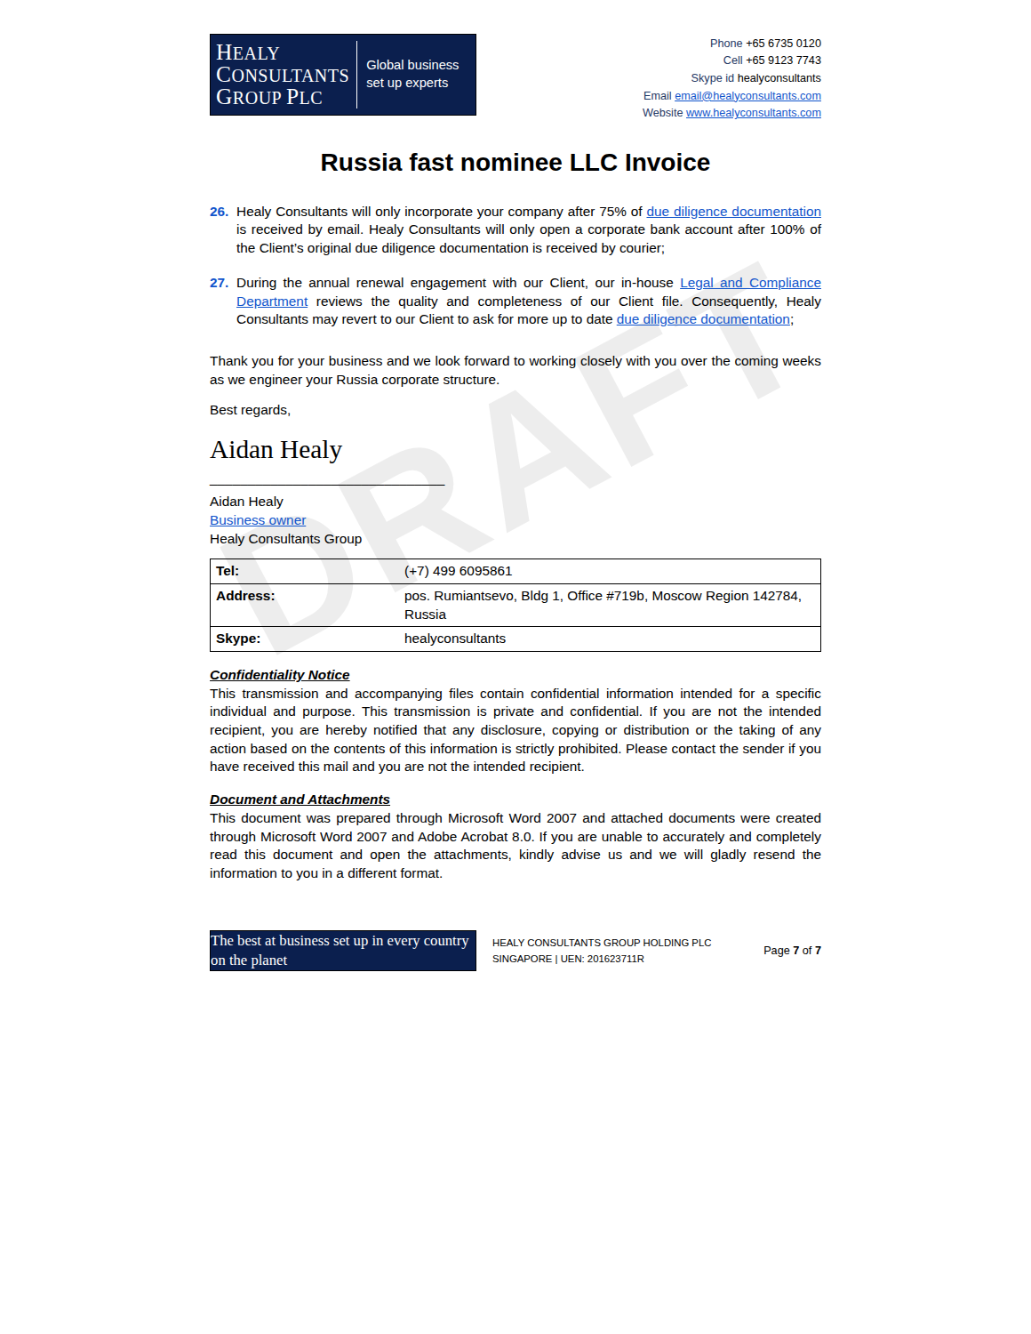DRAFT
HEALY
CONSULTANTS
GROUP PLC
Global business set up experts
Phone +65 6735 0120
Cell +65 9123 7743
Skype id healyconsultants
Email email@healyconsultants.com
Website www.healyconsultants.com
Russia fast nominee LLC Invoice
26.
Healy Consultants will only incorporate your company after 75% of due diligence documentation is received by email. Healy Consultants will only open a corporate bank account after 100% of the Client’s original due diligence documentation is received by courier;
27.
During the annual renewal engagement with our Client, our in-house Legal and Compliance Department reviews the quality and completeness of our Client file. Consequently, Healy Consultants may revert to our Client to ask for more up to date due diligence documentation;
Thank you for your business and we look forward to working closely with you over the coming weeks as we engineer your Russia corporate structure.
Best regards,
Aidan Healy
_______________________________
Aidan Healy
Business owner
Healy Consultants Group
| Tel: | (+7) 499 6095861 |
| Address: | pos. Rumiantsevo, Bldg 1, Office #719b, Moscow Region 142784, Russia |
| Skype: | healyconsultants |
Confidentiality Notice
This transmission and accompanying files contain confidential information intended for a specific individual and purpose. This transmission is private and confidential. If you are not the intended recipient, you are hereby notified that any disclosure, copying or distribution or the taking of any action based on the contents of this information is strictly prohibited. Please contact the sender if you have received this mail and you are not the intended recipient.
Document and Attachments
This document was prepared through Microsoft Word 2007 and attached documents were created through Microsoft Word 2007 and Adobe Acrobat 8.0. If you are unable to accurately and completely read this document and open the attachments, kindly advise us and we will gladly resend the information to you in a different format.
The best at business set up in every country on the planet
HEALY CONSULTANTS GROUP HOLDING PLC
SINGAPORE | UEN: 201623711R
Page 7 of 7